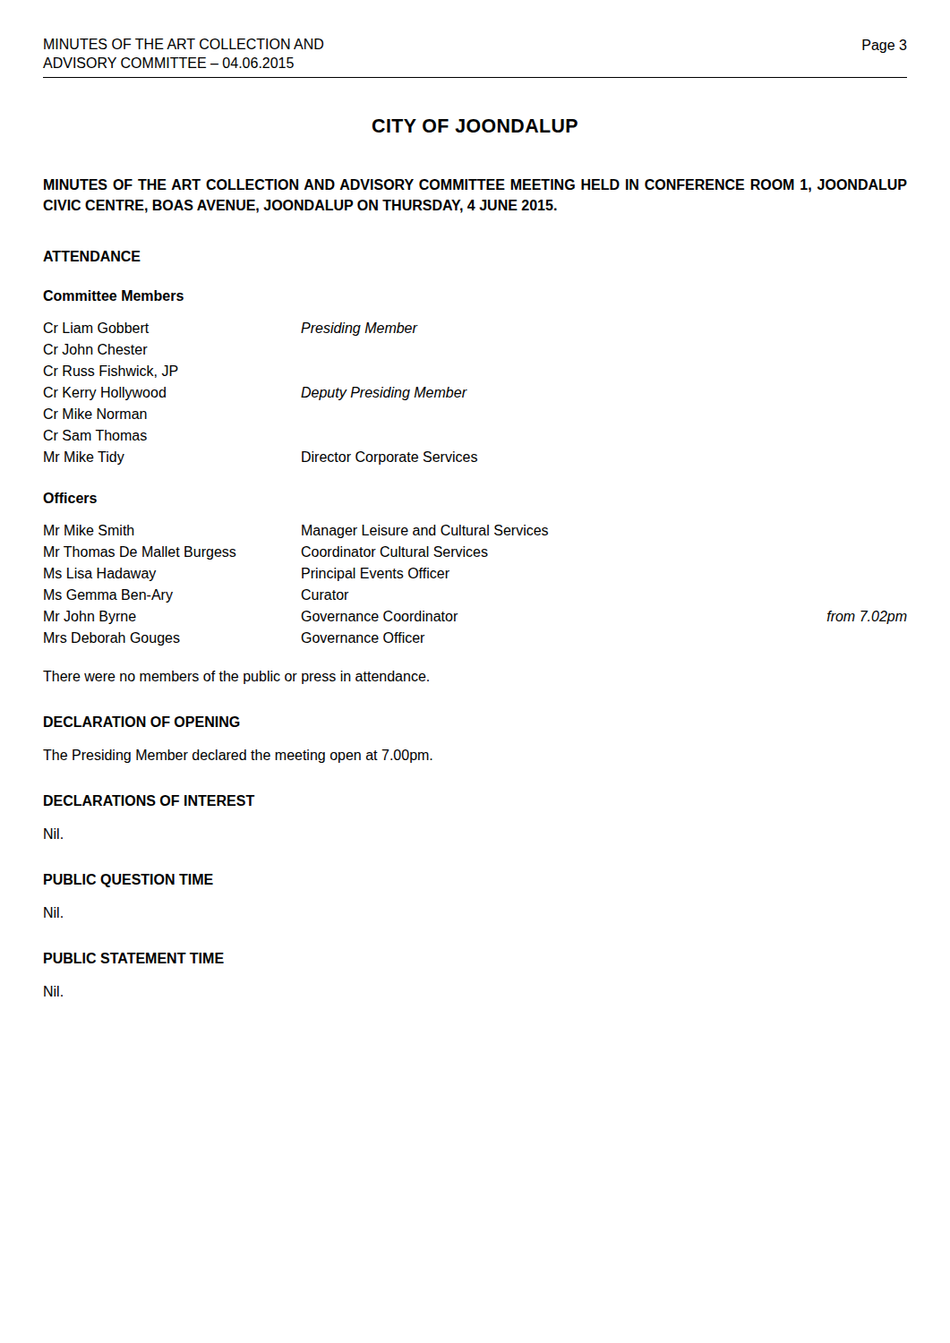Minutes of the Art Collection and
Advisory Committee – 04.06.2015
Page 3
City of Joondalup
Minutes of the Art Collection and Advisory Committee meeting held in Conference Room 1, Joondalup Civic Centre, Boas Avenue, Joondalup on Thursday, 4 June 2015.
Attendance
Committee Members
| Cr Liam Gobbert | Presiding Member | |
| Cr John Chester | | |
| Cr Russ Fishwick, JP | | |
| Cr Kerry Hollywood | Deputy Presiding Member | |
| Cr Mike Norman | | |
| Cr Sam Thomas | | |
| Mr Mike Tidy | Director Corporate Services | |
Officers
| Mr Mike Smith | Manager Leisure and Cultural Services | |
| Mr Thomas De Mallet Burgess | Coordinator Cultural Services | |
| Ms Lisa Hadaway | Principal Events Officer | |
| Ms Gemma Ben-Ary | Curator | |
| Mr John Byrne | Governance Coordinator | from 7.02pm |
| Mrs Deborah Gouges | Governance Officer | |
There were no members of the public or press in attendance.
Declaration of Opening
The Presiding Member declared the meeting open at 7.00pm.
Declarations of Interest
Nil.
Public Question Time
Nil.
Public Statement Time
Nil.